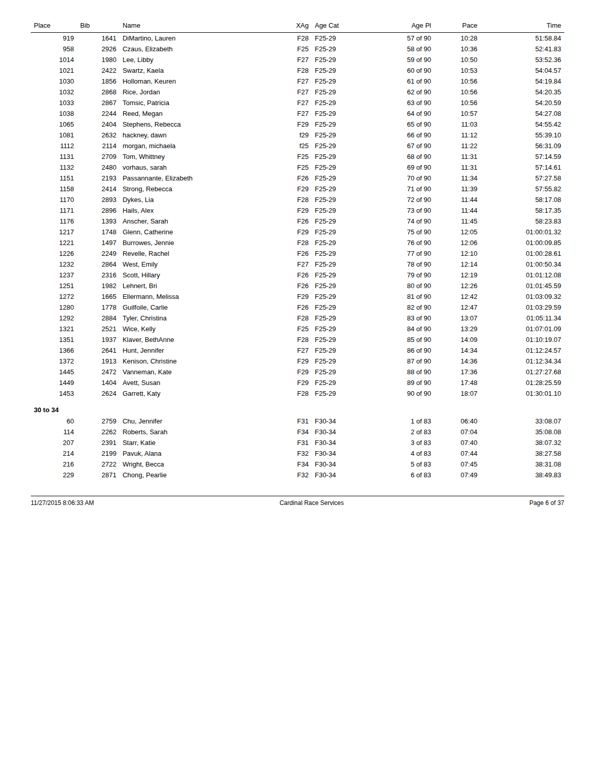| Place | Bib | Name | XAg | Age Cat | Age Pl | Pace | Time |
| --- | --- | --- | --- | --- | --- | --- | --- |
| 919 | 1641 | DiMartino, Lauren | F28 | F25-29 | 57 of 90 | 10:28 | 51:58.84 |
| 958 | 2926 | Czaus, Elizabeth | F25 | F25-29 | 58 of 90 | 10:36 | 52:41.83 |
| 1014 | 1980 | Lee, Libby | F27 | F25-29 | 59 of 90 | 10:50 | 53:52.36 |
| 1021 | 2422 | Swartz, Kaela | F28 | F25-29 | 60 of 90 | 10:53 | 54:04.57 |
| 1030 | 1856 | Holloman, Keuren | F27 | F25-29 | 61 of 90 | 10:56 | 54:19.84 |
| 1032 | 2868 | Rice, Jordan | F27 | F25-29 | 62 of 90 | 10:56 | 54:20.35 |
| 1033 | 2867 | Tomsic, Patricia | F27 | F25-29 | 63 of 90 | 10:56 | 54:20.59 |
| 1038 | 2244 | Reed, Megan | F27 | F25-29 | 64 of 90 | 10:57 | 54:27.08 |
| 1065 | 2404 | Stephens, Rebecca | F29 | F25-29 | 65 of 90 | 11:03 | 54:55.42 |
| 1081 | 2632 | hackney, dawn | f29 | F25-29 | 66 of 90 | 11:12 | 55:39.10 |
| 1112 | 2114 | morgan, michaela | f25 | F25-29 | 67 of 90 | 11:22 | 56:31.09 |
| 1131 | 2709 | Tom, Whittney | F25 | F25-29 | 68 of 90 | 11:31 | 57:14.59 |
| 1132 | 2480 | vorhaus, sarah | F25 | F25-29 | 69 of 90 | 11:31 | 57:14.61 |
| 1151 | 2193 | Passannante, Elizabeth | F26 | F25-29 | 70 of 90 | 11:34 | 57:27.58 |
| 1158 | 2414 | Strong, Rebecca | F29 | F25-29 | 71 of 90 | 11:39 | 57:55.82 |
| 1170 | 2893 | Dykes, Lia | F28 | F25-29 | 72 of 90 | 11:44 | 58:17.08 |
| 1171 | 2896 | Hails, Alex | F29 | F25-29 | 73 of 90 | 11:44 | 58:17.35 |
| 1176 | 1393 | Anscher, Sarah | F26 | F25-29 | 74 of 90 | 11:45 | 58:23.83 |
| 1217 | 1748 | Glenn, Catherine | F29 | F25-29 | 75 of 90 | 12:05 | 01:00:01.32 |
| 1221 | 1497 | Burrowes, Jennie | F28 | F25-29 | 76 of 90 | 12:06 | 01:00:09.85 |
| 1226 | 2249 | Revelle, Rachel | F26 | F25-29 | 77 of 90 | 12:10 | 01:00:28.61 |
| 1232 | 2864 | West, Emily | F27 | F25-29 | 78 of 90 | 12:14 | 01:00:50.34 |
| 1237 | 2316 | Scott, Hillary | F26 | F25-29 | 79 of 90 | 12:19 | 01:01:12.08 |
| 1251 | 1982 | Lehnert, Bri | F26 | F25-29 | 80 of 90 | 12:26 | 01:01:45.59 |
| 1272 | 1665 | Ellermann, Melissa | F29 | F25-29 | 81 of 90 | 12:42 | 01:03:09.32 |
| 1280 | 1778 | Guilfoile, Carlie | F26 | F25-29 | 82 of 90 | 12:47 | 01:03:29.59 |
| 1292 | 2884 | Tyler, Christina | F28 | F25-29 | 83 of 90 | 13:07 | 01:05:11.34 |
| 1321 | 2521 | Wice, Kelly | F25 | F25-29 | 84 of 90 | 13:29 | 01:07:01.09 |
| 1351 | 1937 | Klaver, BethAnne | F28 | F25-29 | 85 of 90 | 14:09 | 01:10:19.07 |
| 1366 | 2641 | Hunt, Jennifer | F27 | F25-29 | 86 of 90 | 14:34 | 01:12:24.57 |
| 1372 | 1913 | Kenison, Christine | F29 | F25-29 | 87 of 90 | 14:36 | 01:12:34.34 |
| 1445 | 2472 | Vanneman, Kate | F29 | F25-29 | 88 of 90 | 17:36 | 01:27:27.68 |
| 1449 | 1404 | Avett, Susan | F29 | F25-29 | 89 of 90 | 17:48 | 01:28:25.59 |
| 1453 | 2624 | Garrett, Katy | F28 | F25-29 | 90 of 90 | 18:07 | 01:30:01.10 |
| 30 to 34 |
| 60 | 2759 | Chu, Jennifer | F31 | F30-34 | 1 of 83 | 06:40 | 33:08.07 |
| 114 | 2262 | Roberts, Sarah | F34 | F30-34 | 2 of 83 | 07:04 | 35:08.08 |
| 207 | 2391 | Starr, Katie | F31 | F30-34 | 3 of 83 | 07:40 | 38:07.32 |
| 214 | 2199 | Pavuk, Alana | F32 | F30-34 | 4 of 83 | 07:44 | 38:27.58 |
| 216 | 2722 | Wright, Becca | F34 | F30-34 | 5 of 83 | 07:45 | 38:31.08 |
| 229 | 2871 | Chong, Pearlie | F32 | F30-34 | 6 of 83 | 07:49 | 38:49.83 |
11/27/2015 8:06:33 AM
Cardinal Race Services
Page 6 of 37